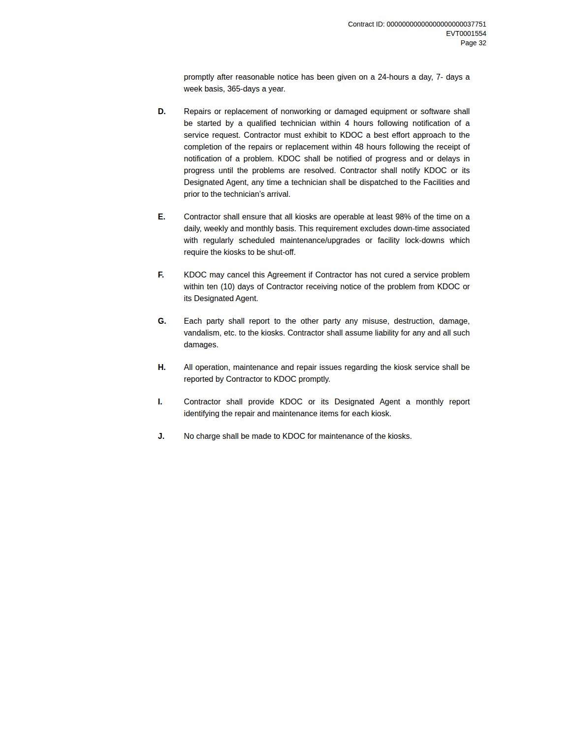Contract ID: 00000000000000000000037751
EVT0001554
Page 32
promptly after reasonable notice has been given on a 24-hours a day, 7- days a week basis, 365-days a year.
D.
Repairs or replacement of nonworking or damaged equipment or software shall be started by a qualified technician within 4 hours following notification of a service request. Contractor must exhibit to KDOC a best effort approach to the completion of the repairs or replacement within 48 hours following the receipt of notification of a problem. KDOC shall be notified of progress and or delays in progress until the problems are resolved. Contractor shall notify KDOC or its Designated Agent, any time a technician shall be dispatched to the Facilities and prior to the technician’s arrival.
E.
Contractor shall ensure that all kiosks are operable at least 98% of the time on a daily, weekly and monthly basis. This requirement excludes down-time associated with regularly scheduled maintenance/upgrades or facility lock-downs which require the kiosks to be shut-off.
F.
KDOC may cancel this Agreement if Contractor has not cured a service problem within ten (10) days of Contractor receiving notice of the problem from KDOC or its Designated Agent.
G.
Each party shall report to the other party any misuse, destruction, damage, vandalism, etc. to the kiosks. Contractor shall assume liability for any and all such damages.
H.
All operation, maintenance and repair issues regarding the kiosk service shall be reported by Contractor to KDOC promptly.
I.
Contractor shall provide KDOC or its Designated Agent a monthly report identifying the repair and maintenance items for each kiosk.
J.
No charge shall be made to KDOC for maintenance of the kiosks.